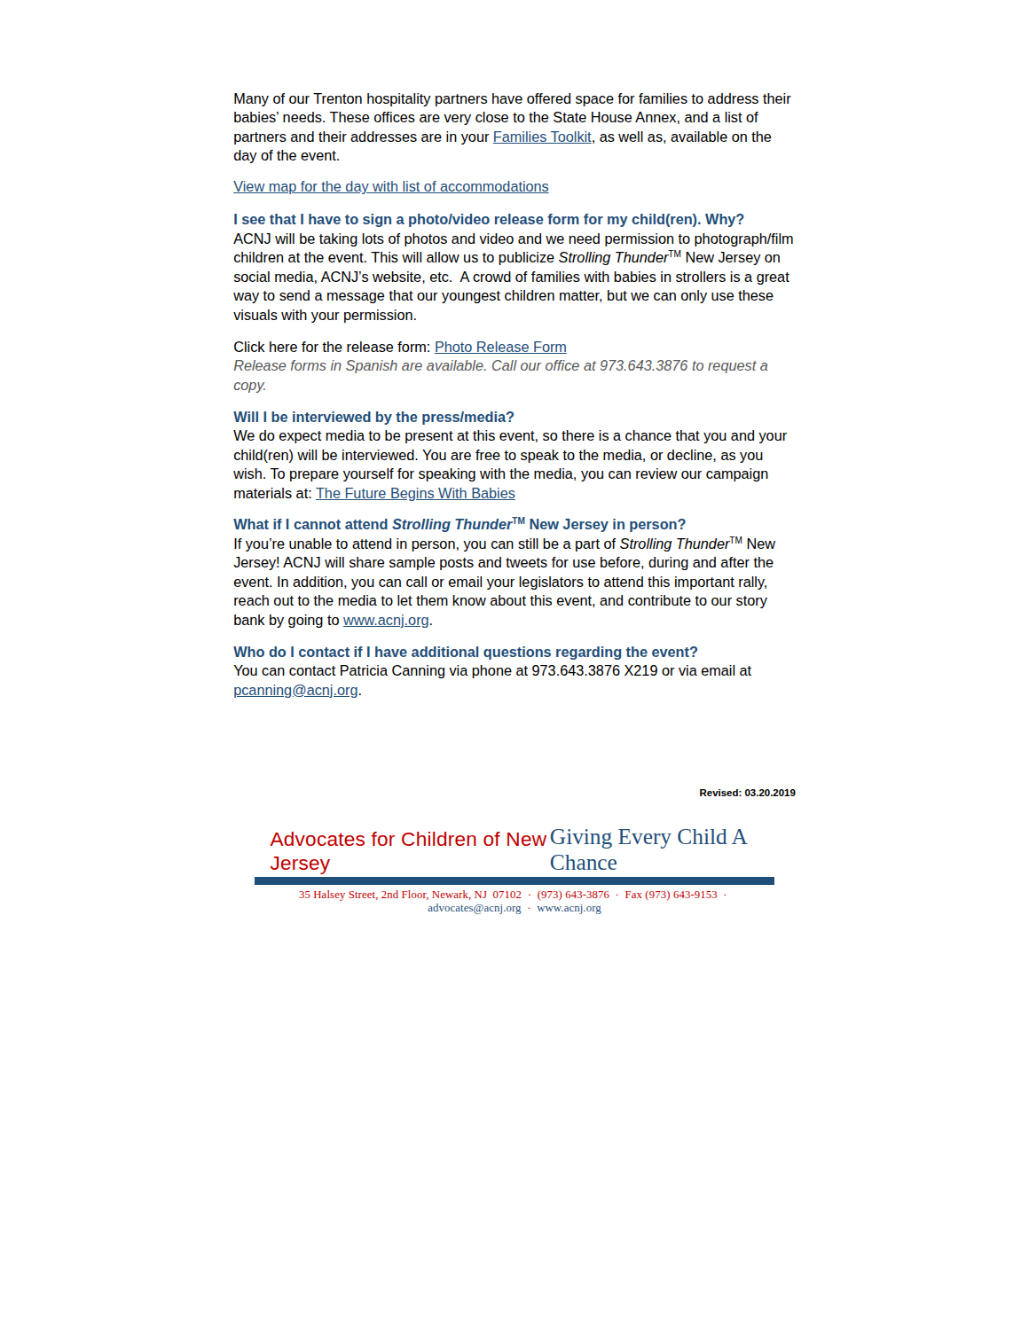Many of our Trenton hospitality partners have offered space for families to address their babies’ needs. These offices are very close to the State House Annex, and a list of partners and their addresses are in your Families Toolkit, as well as, available on the day of the event.
View map for the day with list of accommodations
I see that I have to sign a photo/video release form for my child(ren). Why?
ACNJ will be taking lots of photos and video and we need permission to photograph/film children at the event. This will allow us to publicize Strolling ThunderTM New Jersey on social media, ACNJ’s website, etc. A crowd of families with babies in strollers is a great way to send a message that our youngest children matter, but we can only use these visuals with your permission.
Click here for the release form: Photo Release Form
Release forms in Spanish are available. Call our office at 973.643.3876 to request a copy.
Will I be interviewed by the press/media?
We do expect media to be present at this event, so there is a chance that you and your child(ren) will be interviewed. You are free to speak to the media, or decline, as you wish. To prepare yourself for speaking with the media, you can review our campaign materials at: The Future Begins With Babies
What if I cannot attend Strolling ThunderTM New Jersey in person?
If you’re unable to attend in person, you can still be a part of Strolling ThunderTM New Jersey! ACNJ will share sample posts and tweets for use before, during and after the event. In addition, you can call or email your legislators to attend this important rally, reach out to the media to let them know about this event, and contribute to our story bank by going to www.acnj.org.
Who do I contact if I have additional questions regarding the event?
You can contact Patricia Canning via phone at 973.643.3876 X219 or via email at pcanning@acnj.org.
Revised: 03.20.2019
Advocates for Children of New Jersey
Giving Every Child A Chance
35 Halsey Street, 2nd Floor, Newark, NJ 07102 · (973) 643-3876 · Fax (973) 643-9153 · advocates@acnj.org · www.acnj.org